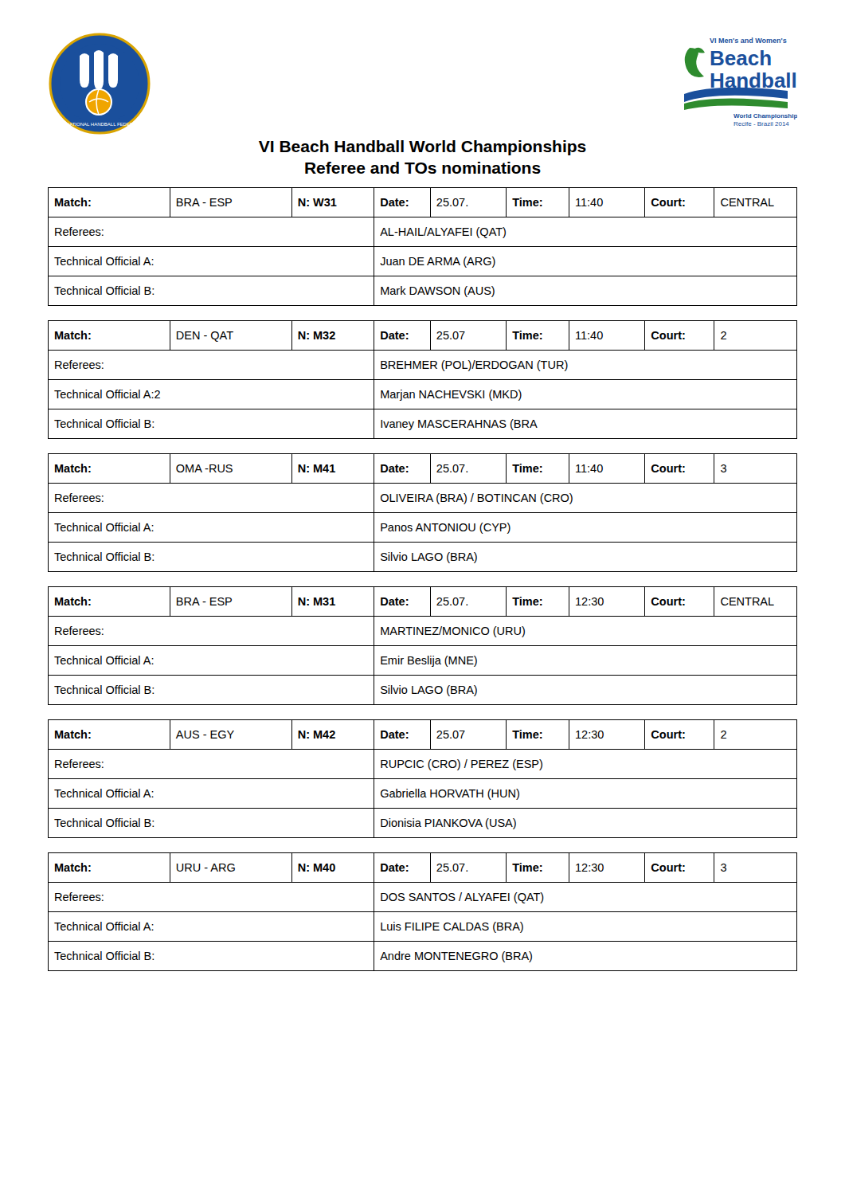INTERNATIONAL HANDBALL FEDERATION
VI Men's and Women's Beach Handball World Championships Recife - Brazil 2014
VI Beach Handball World Championships Referee and TOs nominations
| Match: | BRA - ESP | N: W31 | Date: | 25.07. | Time: | 11:40 | Court: | CENTRAL |
| Referees: | AL-HAIL/ALYAFEI (QAT) |
| Technical Official A: | Juan DE ARMA (ARG) |
| Technical Official B: | Mark DAWSON (AUS) |
| Match: | DEN - QAT | N: M32 | Date: | 25.07 | Time: | 11:40 | Court: | 2 |
| Referees: | BREHMER (POL)/ERDOGAN (TUR) |
| Technical Official A:2 | Marjan NACHEVSKI (MKD) |
| Technical Official B: | Ivaney MASCERAHNAS (BRA |
| Match: | OMA -RUS | N: M41 | Date: | 25.07. | Time: | 11:40 | Court: | 3 |
| Referees: | OLIVEIRA (BRA) / BOTINCAN (CRO) |
| Technical Official A: | Panos ANTONIOU (CYP) |
| Technical Official B: | Silvio LAGO (BRA) |
| Match: | BRA - ESP | N: M31 | Date: | 25.07. | Time: | 12:30 | Court: | CENTRAL |
| Referees: | MARTINEZ/MONICO (URU) |
| Technical Official A: | Emir Beslija (MNE) |
| Technical Official B: | Silvio LAGO (BRA) |
| Match: | AUS - EGY | N: M42 | Date: | 25.07 | Time: | 12:30 | Court: | 2 |
| Referees: | RUPCIC (CRO) / PEREZ (ESP) |
| Technical Official A: | Gabriella HORVATH (HUN) |
| Technical Official B: | Dionisia PIANKOVA (USA) |
| Match: | URU - ARG | N: M40 | Date: | 25.07. | Time: | 12:30 | Court: | 3 |
| Referees: | DOS SANTOS / ALYAFEI (QAT) |
| Technical Official A: | Luis FILIPE CALDAS (BRA) |
| Technical Official B: | Andre MONTENEGRO (BRA) |